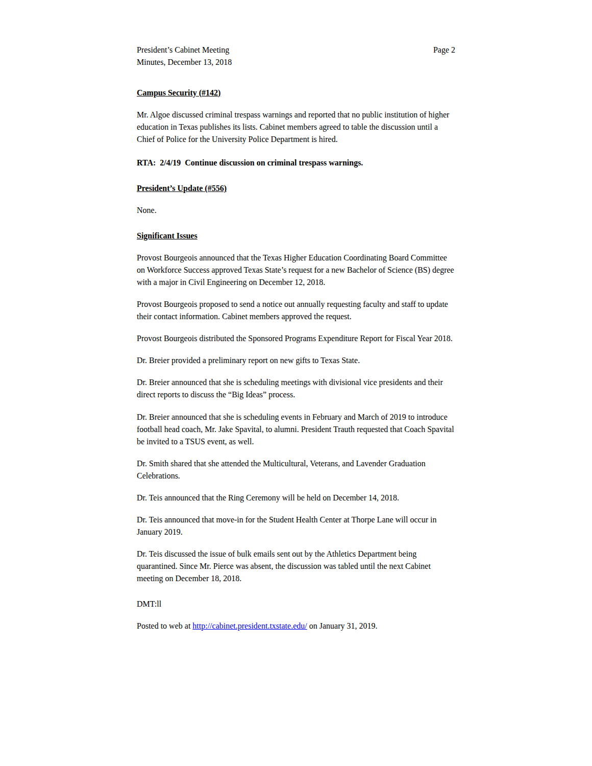President’s Cabinet Meeting
Minutes, December 13, 2018
Page 2
Campus Security (#142)
Mr. Algoe discussed criminal trespass warnings and reported that no public institution of higher education in Texas publishes its lists. Cabinet members agreed to table the discussion until a Chief of Police for the University Police Department is hired.
RTA: 2/4/19 Continue discussion on criminal trespass warnings.
President’s Update (#556)
None.
Significant Issues
Provost Bourgeois announced that the Texas Higher Education Coordinating Board Committee on Workforce Success approved Texas State’s request for a new Bachelor of Science (BS) degree with a major in Civil Engineering on December 12, 2018.
Provost Bourgeois proposed to send a notice out annually requesting faculty and staff to update their contact information. Cabinet members approved the request.
Provost Bourgeois distributed the Sponsored Programs Expenditure Report for Fiscal Year 2018.
Dr. Breier provided a preliminary report on new gifts to Texas State.
Dr. Breier announced that she is scheduling meetings with divisional vice presidents and their direct reports to discuss the “Big Ideas” process.
Dr. Breier announced that she is scheduling events in February and March of 2019 to introduce football head coach, Mr. Jake Spavital, to alumni. President Trauth requested that Coach Spavital be invited to a TSUS event, as well.
Dr. Smith shared that she attended the Multicultural, Veterans, and Lavender Graduation Celebrations.
Dr. Teis announced that the Ring Ceremony will be held on December 14, 2018.
Dr. Teis announced that move-in for the Student Health Center at Thorpe Lane will occur in January 2019.
Dr. Teis discussed the issue of bulk emails sent out by the Athletics Department being quarantined. Since Mr. Pierce was absent, the discussion was tabled until the next Cabinet meeting on December 18, 2018.
DMT:ll
Posted to web at http://cabinet.president.txstate.edu/ on January 31, 2019.